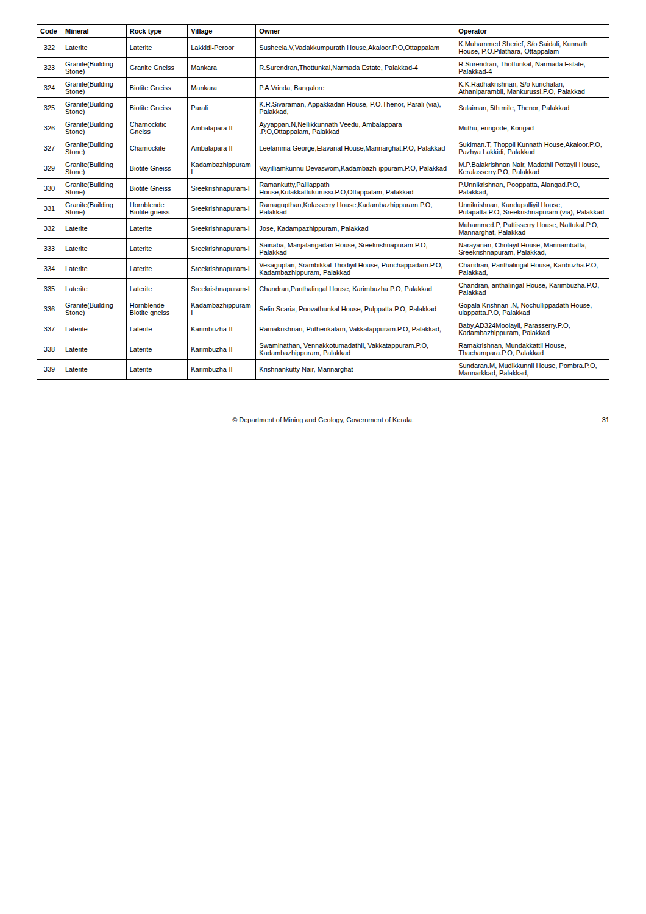| Code | Mineral | Rock type | Village | Owner | Operator |
| --- | --- | --- | --- | --- | --- |
| 322 | Laterite | Laterite | Lakkidi-Peroor | Susheela.V,Vadakkumpurath House,Akaloor.P.O,Ottappalam | K.Muhammed Sherief, S/o Saidali, Kunnath House, P.O.Pilathara, Ottappalam |
| 323 | Granite(Building Stone) | Granite Gneiss | Mankara | R.Surendran,Thottunkal,Narmada Estate, Palakkad-4 | R.Surendran, Thottunkal, Narmada Estate, Palakkad-4 |
| 324 | Granite(Building Stone) | Biotite Gneiss | Mankara | P.A.Vrinda, Bangalore | K.K.Radhakrishnan, S/o kunchalan, Athaniparambil, Mankurussi.P.O, Palakkad |
| 325 | Granite(Building Stone) | Biotite Gneiss | Parali | K.R.Sivaraman, Appakkadan House, P.O.Thenor, Parali (via), Palakkad, | Sulaiman, 5th mile, Thenor, Palakkad |
| 326 | Granite(Building Stone) | Charnockitic Gneiss | Ambalapara II | Ayyappan.N,Nellikkunnath Veedu, Ambalappara .P.O,Ottappalam, Palakkad | Muthu, eringode, Kongad |
| 327 | Granite(Building Stone) | Charnockite | Ambalapara II | Leelamma George,Elavanal House,Mannarghat.P.O, Palakkad | Sukiman.T, Thoppil Kunnath House,Akaloor.P.O, Pazhya Lakkidi, Palakkad |
| 329 | Granite(Building Stone) | Biotite Gneiss | Kadambazhippuram I | Vayilliamkunnu Devaswom,Kadambazh-ippuram.P.O, Palakkad | M.P.Balakrishnan Nair, Madathil Pottayil House, Keralasserry.P.O, Palakkad |
| 330 | Granite(Building Stone) | Biotite Gneiss | Sreekrishnapuram-I | Ramankutty,Palliappath House,Kulakkattukurussi.P.O,Ottappalam, Palakkad | P.Unnikrishnan, Pooppatta, Alangad.P.O, Palakkad, |
| 331 | Granite(Building Stone) | Hornblende Biotite gneiss | Sreekrishnapuram-I | Ramagupthan,Kolasserry House,Kadambazhippuram.P.O, Palakkad | Unnikrishnan, Kundupalliyil House, Pulapatta.P.O, Sreekrishnapuram (via), Palakkad |
| 332 | Laterite | Laterite | Sreekrishnapuram-I | Jose, Kadampazhippuram, Palakkad | Muhammed.P, Pattisserry House, Nattukal.P.O, Mannarghat, Palakkad |
| 333 | Laterite | Laterite | Sreekrishnapuram-I | Sainaba, Manjalangadan House, Sreekrishnapuram.P.O, Palakkad | Narayanan, Cholayil House, Mannambatta, Sreekrishnapuram, Palakkad, |
| 334 | Laterite | Laterite | Sreekrishnapuram-I | Vesaguptan, Srambikkal Thodiyil House, Punchappadam.P.O, Kadambazhippuram, Palakkad | Chandran, Panthalingal House, Karibuzha.P.O, Palakkad, |
| 335 | Laterite | Laterite | Sreekrishnapuram-I | Chandran,Panthalingal House, Karimbuzha.P.O, Palakkad | Chandran, anthalingal House, Karimbuzha.P.O, Palakkad |
| 336 | Granite(Building Stone) | Hornblende Biotite gneiss | Kadambazhippuram I | Selin Scaria, Poovathunkal House, Pulppatta.P.O, Palakkad | Gopala Krishnan .N, Nochullippadath House, ulappatta.P.O, Palakkad |
| 337 | Laterite | Laterite | Karimbuzha-II | Ramakrishnan, Puthenkalam, Vakkatappuram.P.O, Palakkad, | Baby,AD324Moolayil, Parasserry.P.O, Kadambazhippuram, Palakkad |
| 338 | Laterite | Laterite | Karimbuzha-II | Swaminathan, Vennakkotumadathil, Vakkatappuram.P.O, Kadambazhippuram, Palakkad | Ramakrishnan, Mundakkattil House, Thachampara.P.O, Palakkad |
| 339 | Laterite | Laterite | Karimbuzha-II | Krishnankutty Nair, Mannarghat | Sundaran.M, Mudikkunnil House, Pombra.P.O, Mannarkkad, Palakkad, |
© Department of Mining and Geology, Government of Kerala. 31